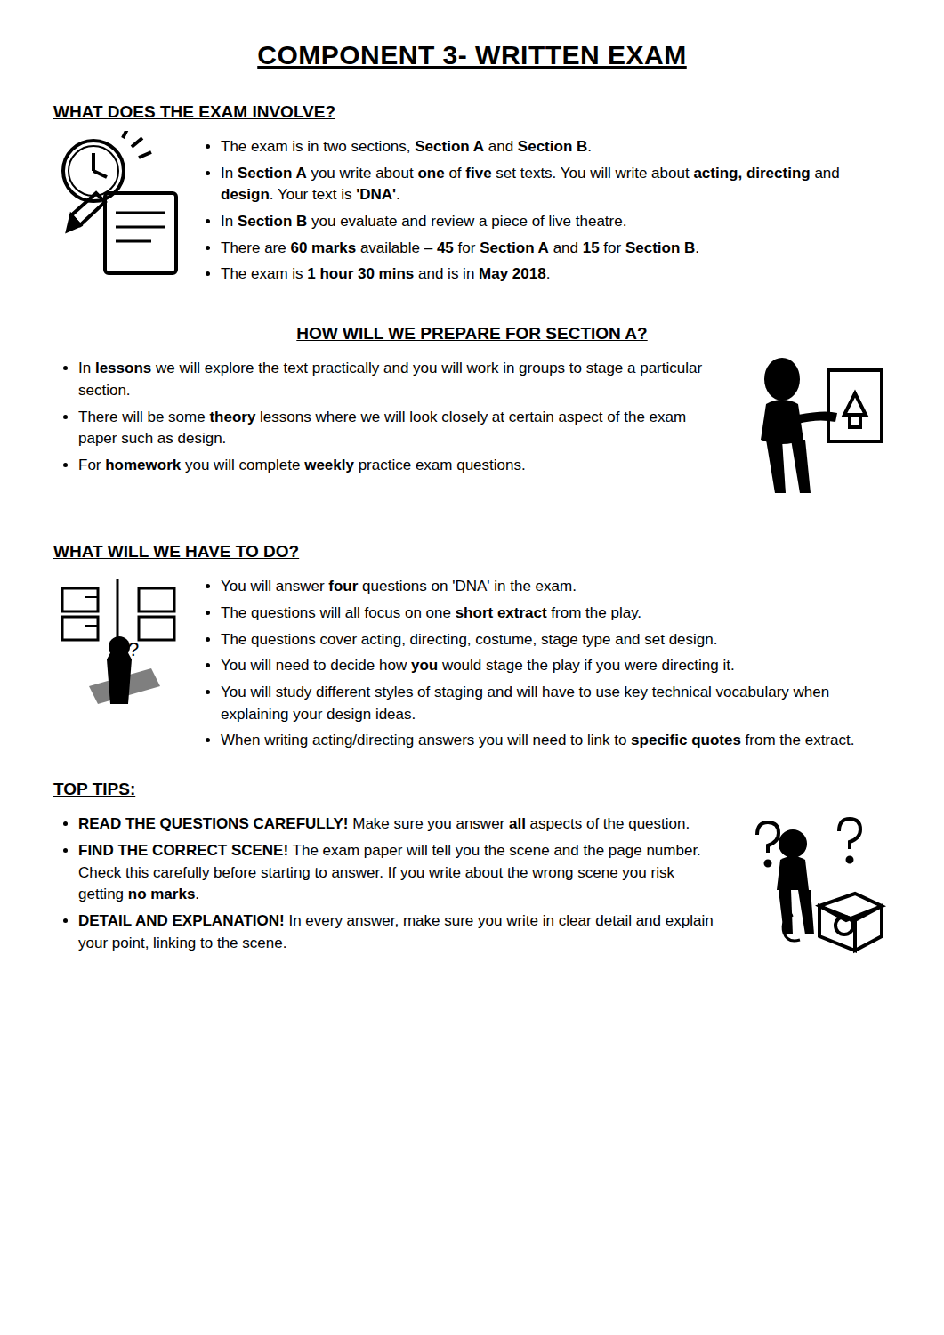COMPONENT 3- WRITTEN EXAM
WHAT DOES THE EXAM INVOLVE?
The exam is in two sections, Section A and Section B.
In Section A you write about one of five set texts. You will write about acting, directing and design. Your text is 'DNA'.
In Section B you evaluate and review a piece of live theatre.
There are 60 marks available – 45 for Section A and 15 for Section B.
The exam is 1 hour 30 mins and is in May 2018.
HOW WILL WE PREPARE FOR SECTION A?
In lessons we will explore the text practically and you will work in groups to stage a particular section.
There will be some theory lessons where we will look closely at certain aspect of the exam paper such as design.
For homework you will complete weekly practice exam questions.
WHAT WILL WE HAVE TO DO?
You will answer four questions on 'DNA' in the exam.
The questions will all focus on one short extract from the play.
The questions cover acting, directing, costume, stage type and set design.
You will need to decide how you would stage the play if you were directing it.
You will study different styles of staging and will have to use key technical vocabulary when explaining your design ideas.
When writing acting/directing answers you will need to link to specific quotes from the extract.
TOP TIPS:
READ THE QUESTIONS CAREFULLY! Make sure you answer all aspects of the question.
FIND THE CORRECT SCENE! The exam paper will tell you the scene and the page number. Check this carefully before starting to answer. If you write about the wrong scene you risk getting no marks.
DETAIL AND EXPLANATION! In every answer, make sure you write in clear detail and explain your point, linking to the scene.